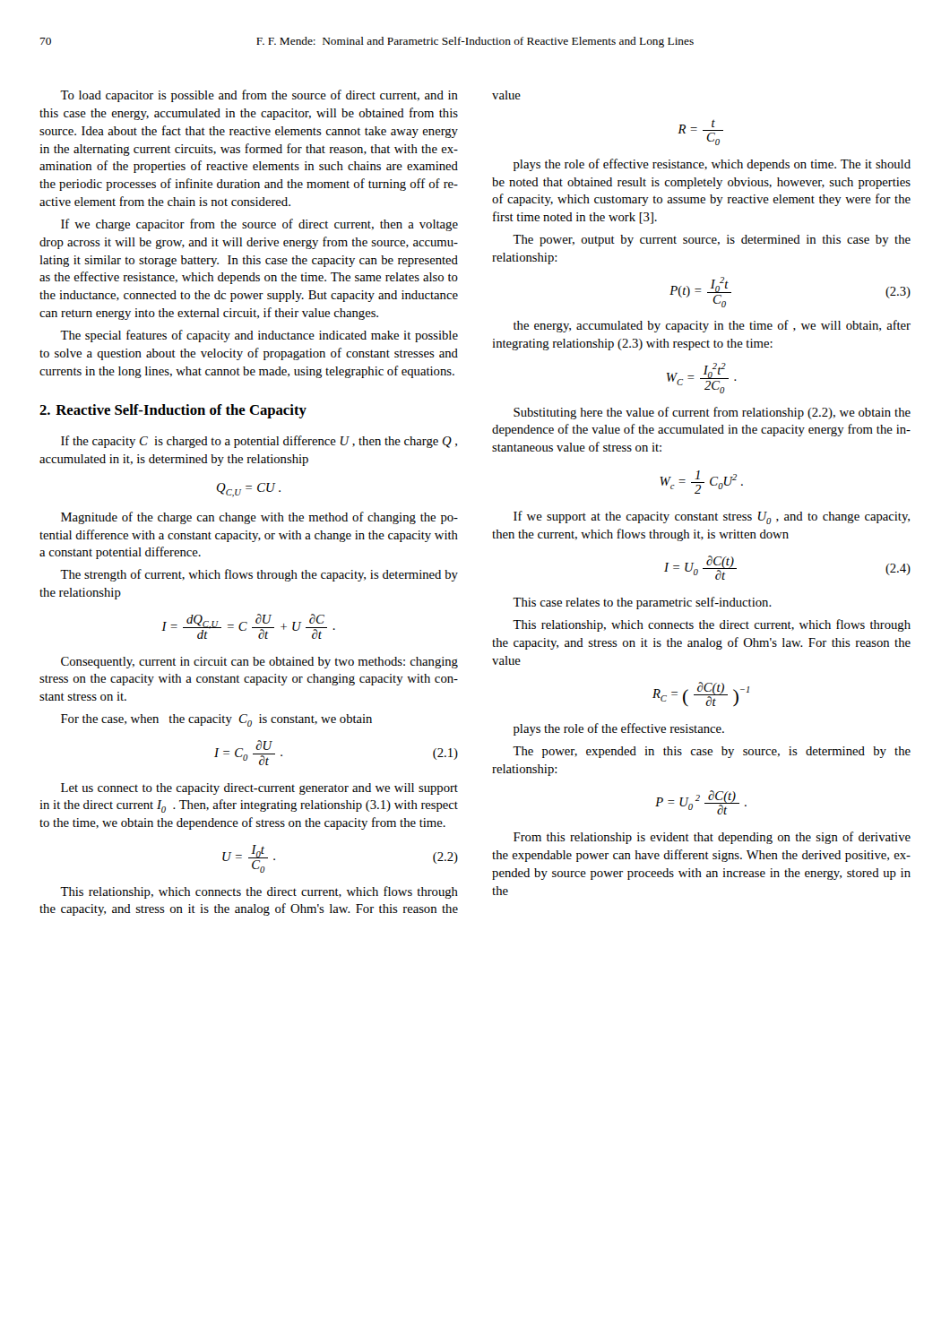70
F. F. Mende: Nominal and Parametric Self-Induction of Reactive Elements and Long Lines
To load capacitor is possible and from the source of direct current, and in this case the energy, accumulated in the capacitor, will be obtained from this source. Idea about the fact that the reactive elements cannot take away energy in the alternating current circuits, was formed for that reason, that with the examination of the properties of reactive elements in such chains are examined the periodic processes of infinite duration and the moment of turning off of reactive element from the chain is not considered.
If we charge capacitor from the source of direct current, then a voltage drop across it will be grow, and it will derive energy from the source, accumulating it similar to storage battery. In this case the capacity can be represented as the effective resistance, which depends on the time. The same relates also to the inductance, connected to the dc power supply. But capacity and inductance can return energy into the external circuit, if their value changes.
The special features of capacity and inductance indicated make it possible to solve a question about the velocity of propagation of constant stresses and currents in the long lines, what cannot be made, using telegraphic of equations.
2. Reactive Self-Induction of the Capacity
If the capacity C is charged to a potential difference U , then the charge Q , accumulated in it, is determined by the relationship
QC,U = CU .
Magnitude of the charge can change with the method of changing the potential difference with a constant capacity, or with a change in the capacity with a constant potential difference.
The strength of current, which flows through the capacity, is determined by the relationship
I = dQC,U dt = C ∂U∂t + U ∂C∂t .
Consequently, current in circuit can be obtained by two methods: changing stress on the capacity with a constant capacity or changing capacity with constant stress on it.
For the case, when the capacity C0 is constant, we obtain
I = C0 ∂U∂t . (2.1)
Let us connect to the capacity direct-current generator and we will support in it the direct current I0 . Then, after integrating relationship (3.1) with respect to the time, we obtain the dependence of stress on the capacity from the time.
U = I0t C0 . (2.2)
This relationship, which connects the direct current, which flows through the capacity, and stress on it is the analog of Ohm's law. For this reason the value
R = tC0
plays the role of effective resistance, which depends on time. The it should be noted that obtained result is completely obvious, however, such properties of capacity, which customary to assume by reactive element they were for the first time noted in the work [3].
The power, output by current source, is determined in this case by the relationship:
P(t) = I02t C0 (2.3)
the energy, accumulated by capacity in the time of , we will obtain, after integrating relationship (2.3) with respect to the time:
WC = I02t22C0 .
Substituting here the value of current from relationship (2.2), we obtain the dependence of the value of the accumulated in the capacity energy from the instantaneous value of stress on it:
Wc = 12 C0U2 .
If we support at the capacity constant stress U0 , and to change capacity, then the current, which flows through it, is written down
I = U0 ∂C(t)∂t (2.4)
This case relates to the parametric self-induction.
This relationship, which connects the direct current, which flows through the capacity, and stress on it is the analog of Ohm's law. For this reason the value
RC = ( ∂C(t)∂t )−1
plays the role of the effective resistance.
The power, expended in this case by source, is determined by the relationship:
P = U0 2 ∂C(t)∂t .
From this relationship is evident that depending on the sign of derivative the expendable power can have different signs. When the derived positive, expended by source power proceeds with an increase in the energy, stored up in the